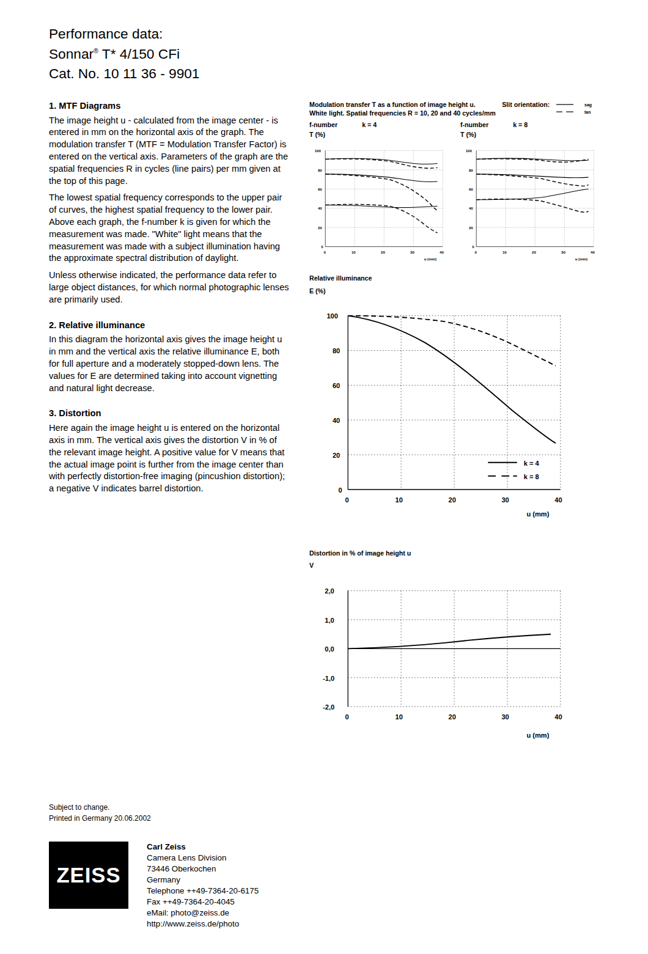Performance data:
Sonnar® T* 4/150 CFi
Cat. No. 10 11 36 - 9901
1. MTF Diagrams
The image height u - calculated from the image center - is entered in mm on the horizontal axis of the graph. The modulation transfer T (MTF = Modulation Transfer Factor) is entered on the vertical axis. Parameters of the graph are the spatial frequencies R in cycles (line pairs) per mm given at the top of this page.
The lowest spatial frequency corresponds to the upper pair of curves, the highest spatial frequency to the lower pair. Above each graph, the f-number k is given for which the measurement was made. "White" light means that the measurement was made with a subject illumination having the approximate spectral distribution of daylight.
Unless otherwise indicated, the performance data refer to large object distances, for which normal photographic lenses are primarily used.
2. Relative illuminance
In this diagram the horizontal axis gives the image height u in mm and the vertical axis the relative illuminance E, both for full aperture and a moderately stopped-down lens. The values for E are determined taking into account vignetting and natural light decrease.
3. Distortion
Here again the image height u is entered on the horizontal axis in mm. The vertical axis gives the distortion V in % of the relevant image height. A positive value for V means that the actual image point is further from the image center than with perfectly distortion-free imaging (pincushion distortion); a negative V indicates barrel distortion.
Modulation transfer T as a function of image height u.
White light. Spatial frequencies R = 10, 20 and 40 cycles/mm
Slit orientation:
sag tan
f-number k = 4
T (%)
100 80 60 40 20 0 0 10 20 30 40 u (mm)
f-number k = 8
T (%)
100 80 60 40 20 0 0 10 20 30 40 u (mm)
Relative illuminance
E (%)
100 80 60 40 20 0 0 10 20 30 40 k = 4 k = 8 u (mm)
Distortion in % of image height u
V
2,0 1,0 0,0 -1,0 -2,0 0 10 20 30 40 u (mm)
Subject to change.
Printed in Germany 20.06.2002
ZEISS
Carl Zeiss
Camera Lens Division
73446 Oberkochen
Germany
Telephone ++49-7364-20-6175
Fax ++49-7364-20-4045
eMail: photo@zeiss.de
http://www.zeiss.de/photo